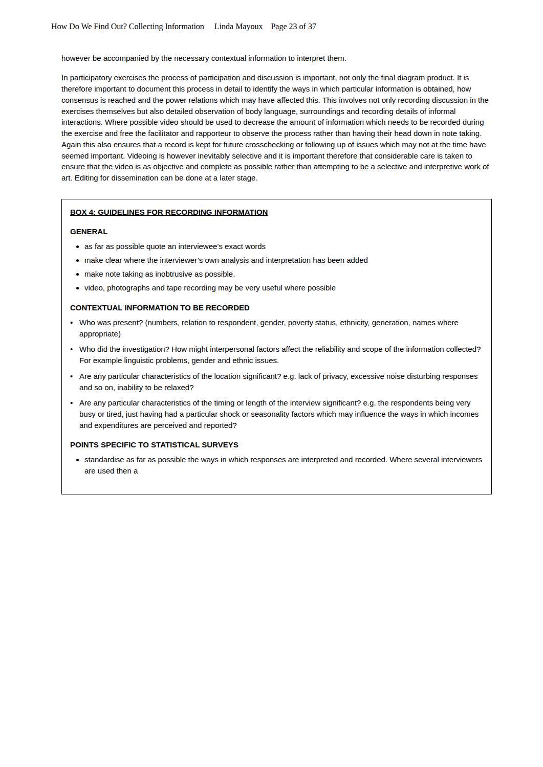How Do We Find Out? Collecting Information Linda Mayoux Page 23 of 37
however be accompanied by the necessary contextual information to interpret them.
In participatory exercises the process of participation and discussion is important, not only the final diagram product. It is therefore important to document this process in detail to identify the ways in which particular information is obtained, how consensus is reached and the power relations which may have affected this. This involves not only recording discussion in the exercises themselves but also detailed observation of body language, surroundings and recording details of informal interactions. Where possible video should be used to decrease the amount of information which needs to be recorded during the exercise and free the facilitator and rapporteur to observe the process rather than having their head down in note taking. Again this also ensures that a record is kept for future crosschecking or following up of issues which may not at the time have seemed important. Videoing is however inevitably selective and it is important therefore that considerable care is taken to ensure that the video is as objective and complete as possible rather than attempting to be a selective and interpretive work of art. Editing for dissemination can be done at a later stage.
BOX 4: GUIDELINES FOR RECORDING INFORMATION
GENERAL
as far as possible quote an interviewee’s exact words
make clear where the interviewer’s own analysis and interpretation has been added
make note taking as inobtrusive as possible.
video, photographs and tape recording may be very useful where possible
CONTEXTUAL INFORMATION TO BE RECORDED
Who was present? (numbers, relation to respondent, gender, poverty status, ethnicity, generation, names where appropriate)
Who did the investigation? How might interpersonal factors affect the reliability and scope of the information collected? For example linguistic problems, gender and ethnic issues.
Are any particular characteristics of the location significant? e.g. lack of privacy, excessive noise disturbing responses and so on, inability to be relaxed?
Are any particular characteristics of the timing or length of the interview significant? e.g. the respondents being very busy or tired, just having had a particular shock or seasonality factors which may influence the ways in which incomes and expenditures are perceived and reported?
POINTS SPECIFIC TO STATISTICAL SURVEYS
standardise as far as possible the ways in which responses are interpreted and recorded. Where several interviewers are used then a